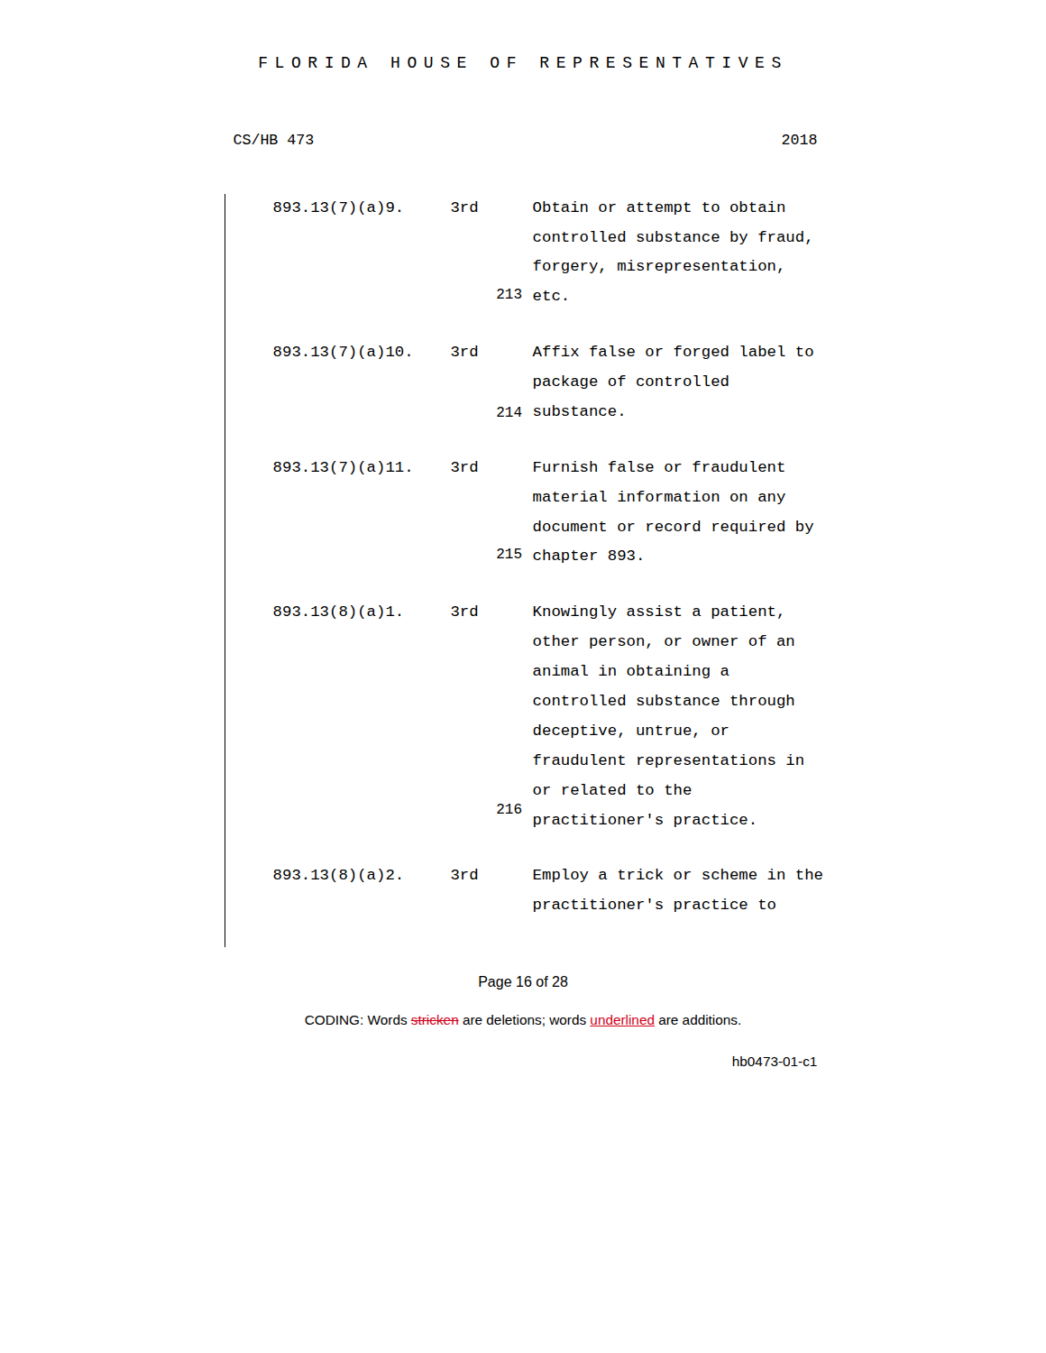FLORIDA HOUSE OF REPRESENTATIVES
CS/HB 473 2018
| 893.13(7)(a)9. | 3rd | Obtain or attempt to obtain controlled substance by fraud, forgery, misrepresentation, etc. 213 |
| 893.13(7)(a)10. | 3rd | Affix false or forged label to package of controlled substance. 214 |
| 893.13(7)(a)11. | 3rd | Furnish false or fraudulent material information on any document or record required by chapter 893. 215 |
| 893.13(8)(a)1. | 3rd | Knowingly assist a patient, other person, or owner of an animal in obtaining a controlled substance through deceptive, untrue, or fraudulent representations in or related to the practitioner's practice. 216 |
| 893.13(8)(a)2. | 3rd | Employ a trick or scheme in the practitioner's practice to |
Page 16 of 28
CODING: Words stricken are deletions; words underlined are additions.
hb0473-01-c1